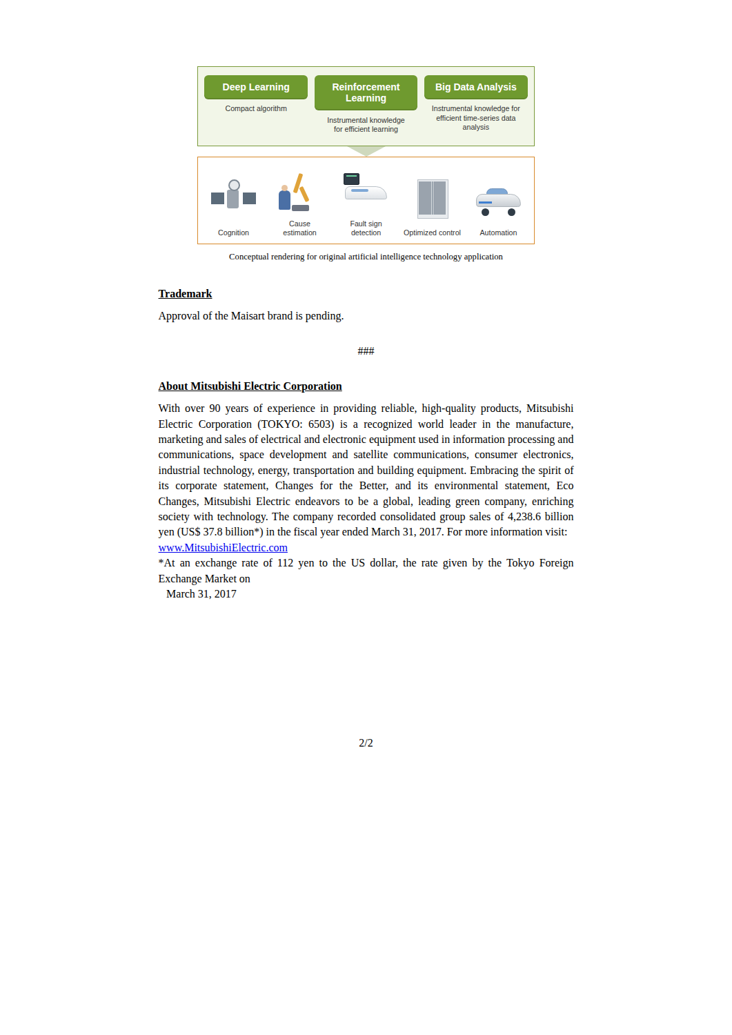Deep Learning
Compact algorithm
Reinforcement
Learning
Instrumental knowledge
for efficient learning
Big Data Analysis
Instrumental knowledge for
efficient time-series data
analysis
Cognition
Cause
estimation
Fault sign detection
Optimized control
Automation
Conceptual rendering for original artificial intelligence technology application
Trademark
Approval of the Maisart brand is pending.
###
About Mitsubishi Electric Corporation
With over 90 years of experience in providing reliable, high-quality products, Mitsubishi Electric Corporation (TOKYO: 6503) is a recognized world leader in the manufacture, marketing and sales of electrical and electronic equipment used in information processing and communications, space development and satellite communications, consumer electronics, industrial technology, energy, transportation and building equipment. Embracing the spirit of its corporate statement, Changes for the Better, and its environmental statement, Eco Changes, Mitsubishi Electric endeavors to be a global, leading green company, enriching society with technology. The company recorded consolidated group sales of 4,238.6 billion yen (US$ 37.8 billion*) in the fiscal year ended March 31, 2017. For more information visit:
www.MitsubishiElectric.com
*At an exchange rate of 112 yen to the US dollar, the rate given by the Tokyo Foreign Exchange Market on March 31, 2017
2/2